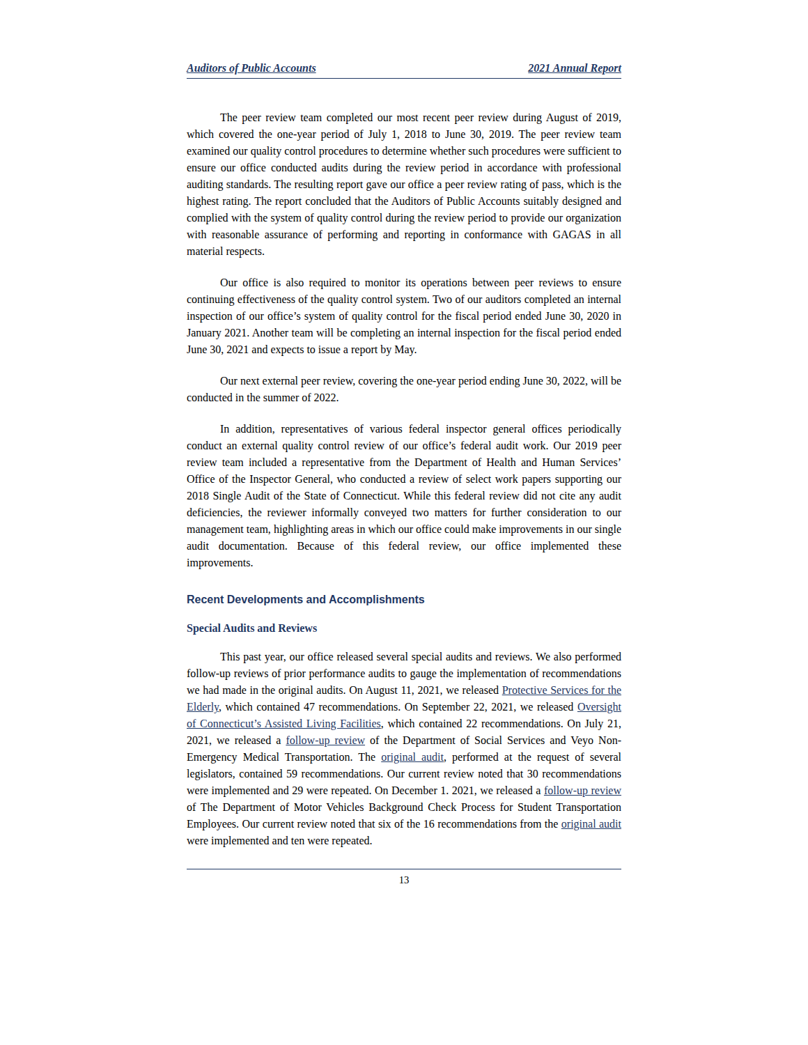Auditors of Public Accounts 2021 Annual Report
The peer review team completed our most recent peer review during August of 2019, which covered the one-year period of July 1, 2018 to June 30, 2019. The peer review team examined our quality control procedures to determine whether such procedures were sufficient to ensure our office conducted audits during the review period in accordance with professional auditing standards. The resulting report gave our office a peer review rating of pass, which is the highest rating. The report concluded that the Auditors of Public Accounts suitably designed and complied with the system of quality control during the review period to provide our organization with reasonable assurance of performing and reporting in conformance with GAGAS in all material respects.
Our office is also required to monitor its operations between peer reviews to ensure continuing effectiveness of the quality control system. Two of our auditors completed an internal inspection of our office’s system of quality control for the fiscal period ended June 30, 2020 in January 2021. Another team will be completing an internal inspection for the fiscal period ended June 30, 2021 and expects to issue a report by May.
Our next external peer review, covering the one-year period ending June 30, 2022, will be conducted in the summer of 2022.
In addition, representatives of various federal inspector general offices periodically conduct an external quality control review of our office’s federal audit work. Our 2019 peer review team included a representative from the Department of Health and Human Services’ Office of the Inspector General, who conducted a review of select work papers supporting our 2018 Single Audit of the State of Connecticut. While this federal review did not cite any audit deficiencies, the reviewer informally conveyed two matters for further consideration to our management team, highlighting areas in which our office could make improvements in our single audit documentation. Because of this federal review, our office implemented these improvements.
Recent Developments and Accomplishments
Special Audits and Reviews
This past year, our office released several special audits and reviews. We also performed follow-up reviews of prior performance audits to gauge the implementation of recommendations we had made in the original audits. On August 11, 2021, we released Protective Services for the Elderly, which contained 47 recommendations. On September 22, 2021, we released Oversight of Connecticut’s Assisted Living Facilities, which contained 22 recommendations. On July 21, 2021, we released a follow-up review of the Department of Social Services and Veyo Non-Emergency Medical Transportation. The original audit, performed at the request of several legislators, contained 59 recommendations. Our current review noted that 30 recommendations were implemented and 29 were repeated. On December 1. 2021, we released a follow-up review of The Department of Motor Vehicles Background Check Process for Student Transportation Employees. Our current review noted that six of the 16 recommendations from the original audit were implemented and ten were repeated.
13